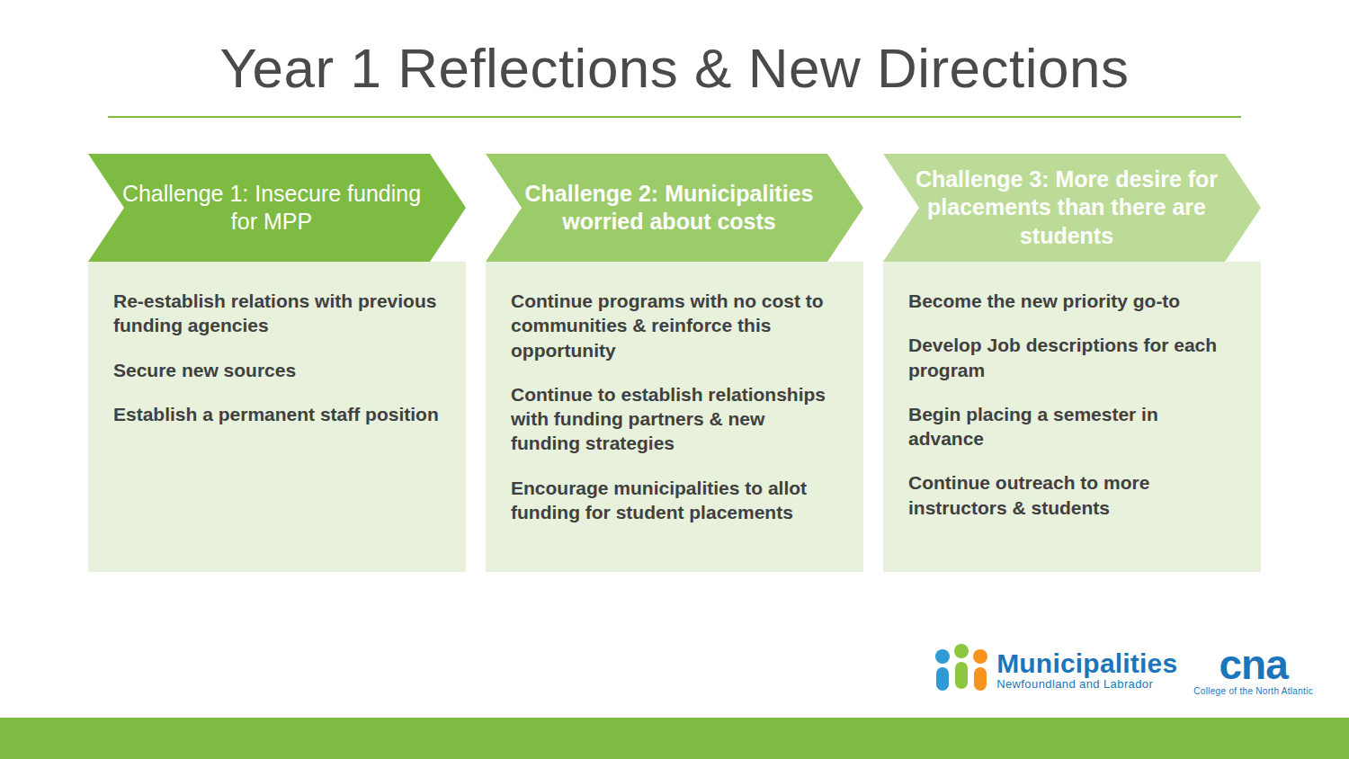Year 1 Reflections & New Directions
Challenge 1: Insecure funding for MPP
Re-establish relations with previous funding agencies
Secure new sources
Establish a permanent staff position
Challenge 2: Municipalities worried about costs
Continue programs with no cost to communities & reinforce this opportunity
Continue to establish relationships with funding partners & new funding strategies
Encourage municipalities to allot funding for student placements
Challenge 3: More desire for placements than there are students
Become the new priority go-to
Develop Job descriptions for each program
Begin placing a semester in advance
Continue outreach to more instructors & students
Municipalities
Newfoundland and Labrador
cna
College of the North Atlantic